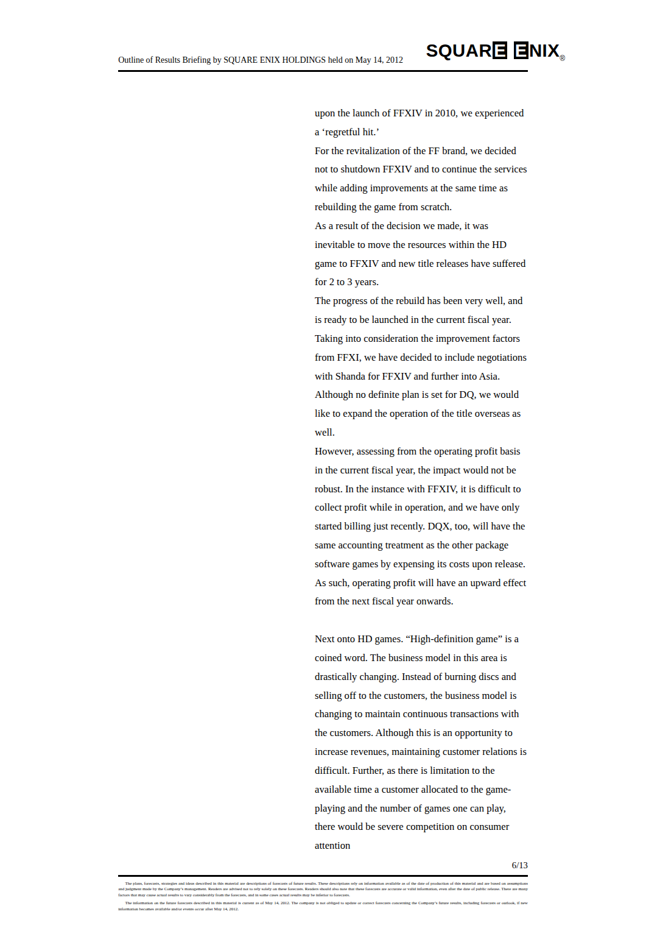Outline of Results Briefing by SQUARE ENIX HOLDINGS held on May 14, 2012
SQUARE ENIX®
upon the launch of FFXIV in 2010, we experienced a ‘regretful hit.’
For the revitalization of the FF brand, we decided not to shutdown FFXIV and to continue the services while adding improvements at the same time as rebuilding the game from scratch.
As a result of the decision we made, it was inevitable to move the resources within the HD game to FFXIV and new title releases have suffered for 2 to 3 years.
The progress of the rebuild has been very well, and is ready to be launched in the current fiscal year.
Taking into consideration the improvement factors from FFXI, we have decided to include negotiations with Shanda for FFXIV and further into Asia. Although no definite plan is set for DQ, we would like to expand the operation of the title overseas as well.
However, assessing from the operating profit basis in the current fiscal year, the impact would not be robust. In the instance with FFXIV, it is difficult to collect profit while in operation, and we have only started billing just recently. DQX, too, will have the same accounting treatment as the other package software games by expensing its costs upon release. As such, operating profit will have an upward effect from the next fiscal year onwards.
Next onto HD games. “High-definition game” is a coined word. The business model in this area is drastically changing. Instead of burning discs and selling off to the customers, the business model is changing to maintain continuous transactions with the customers. Although this is an opportunity to increase revenues, maintaining customer relations is difficult. Further, as there is limitation to the available time a customer allocated to the game-playing and the number of games one can play, there would be severe competition on consumer attention
6/13
The plans, forecasts, strategies and ideas described in this material are descriptions of forecasts of future results. These descriptions rely on information available as of the date of production of this material and are based on assumptions and judgment made by the Company’s management. Readers are advised not to rely solely on these forecasts. Readers should also note that these forecasts are accurate or valid information, even after the date of public release. There are many factors that may cause actual results to vary considerably from the forecasts, and in some cases actual results may be inferior to forecasts.
The information on the future forecasts described in this material is current as of May 14, 2012. The company is not obliged to update or correct forecasts concerning the Company’s future results, including forecasts or outlook, if new information becomes available and/or events occur after May 14, 2012.